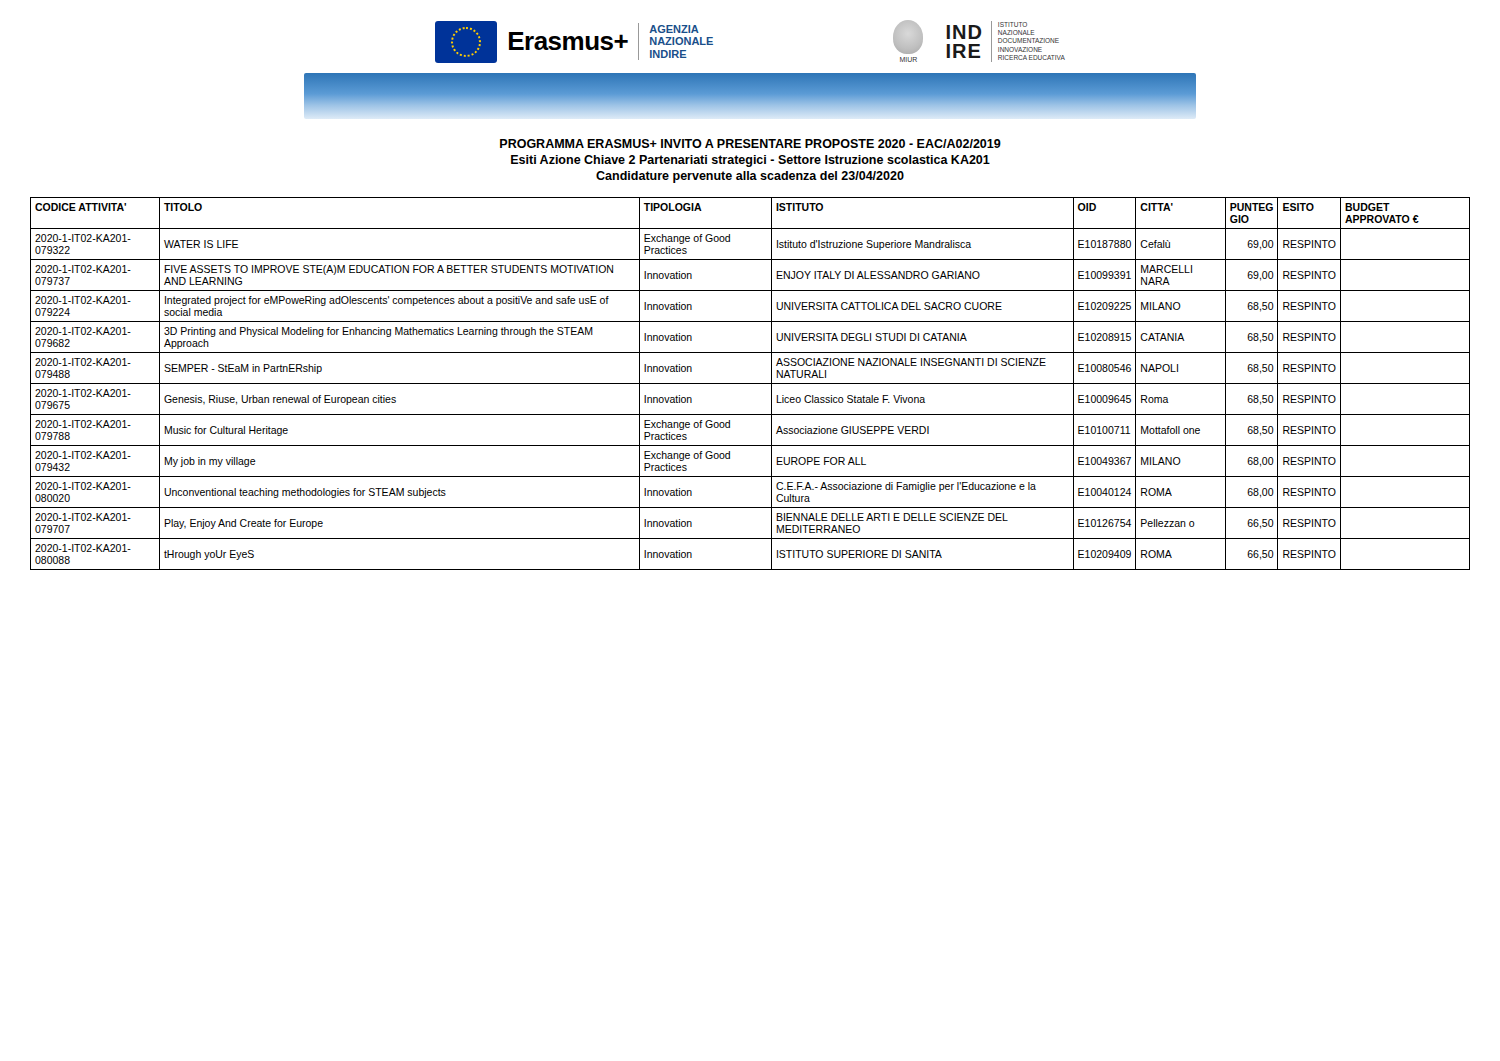Erasmus+
AGENZIA
NAZIONALE
INDIRE
MIUR
IND
IRE
ISTITUTO
NAZIONALE
DOCUMENTAZIONE
INNOVAZIONE
RICERCA EDUCATIVA
PROGRAMMA ERASMUS+ INVITO A PRESENTARE PROPOSTE 2020 - EAC/A02/2019
Esiti Azione Chiave 2 Partenariati strategici - Settore Istruzione scolastica KA201
Candidature pervenute alla scadenza del 23/04/2020
| CODICE ATTIVITA' | TITOLO | TIPOLOGIA | ISTITUTO | OID | CITTA' | PUNTEG GIO | ESITO | BUDGET APPROVATO € |
| --- | --- | --- | --- | --- | --- | --- | --- | --- |
| 2020-1-IT02-KA201-079322 | WATER IS LIFE | Exchange of Good Practices | Istituto d'Istruzione Superiore Mandralisca | E10187880 | Cefalù | 69,00 | RESPINTO | |
| 2020-1-IT02-KA201-079737 | FIVE ASSETS TO IMPROVE STE(A)M EDUCATION FOR A BETTER STUDENTS MOTIVATION AND LEARNING | Innovation | ENJOY ITALY DI ALESSANDRO GARIANO | E10099391 | MARCELLI NARA | 69,00 | RESPINTO | |
| 2020-1-IT02-KA201-079224 | Integrated project for eMPoweRing adOlescents' competences about a positiVe and safe usE of social media | Innovation | UNIVERSITA CATTOLICA DEL SACRO CUORE | E10209225 | MILANO | 68,50 | RESPINTO | |
| 2020-1-IT02-KA201-079682 | 3D Printing and Physical Modeling for Enhancing Mathematics Learning through the STEAM Approach | Innovation | UNIVERSITA DEGLI STUDI DI CATANIA | E10208915 | CATANIA | 68,50 | RESPINTO | |
| 2020-1-IT02-KA201-079488 | SEMPER - StEaM in PartnERship | Innovation | ASSOCIAZIONE NAZIONALE INSEGNANTI DI SCIENZE NATURALI | E10080546 | NAPOLI | 68,50 | RESPINTO | |
| 2020-1-IT02-KA201-079675 | Genesis, Riuse, Urban renewal of European cities | Innovation | Liceo Classico Statale F. Vivona | E10009645 | Roma | 68,50 | RESPINTO | |
| 2020-1-IT02-KA201-079788 | Music for Cultural Heritage | Exchange of Good Practices | Associazione GIUSEPPE VERDI | E10100711 | Mottafoll one | 68,50 | RESPINTO | |
| 2020-1-IT02-KA201-079432 | My job in my village | Exchange of Good Practices | EUROPE FOR ALL | E10049367 | MILANO | 68,00 | RESPINTO | |
| 2020-1-IT02-KA201-080020 | Unconventional teaching methodologies for STEAM subjects | Innovation | C.E.F.A.- Associazione di Famiglie per l'Educazione e la Cultura | E10040124 | ROMA | 68,00 | RESPINTO | |
| 2020-1-IT02-KA201-079707 | Play, Enjoy And Create for Europe | Innovation | BIENNALE DELLE ARTI E DELLE SCIENZE DEL MEDITERRANEO | E10126754 | Pellezzan o | 66,50 | RESPINTO | |
| 2020-1-IT02-KA201-080088 | tHrough yoUr EyeS | Innovation | ISTITUTO SUPERIORE DI SANITA | E10209409 | ROMA | 66,50 | RESPINTO | |